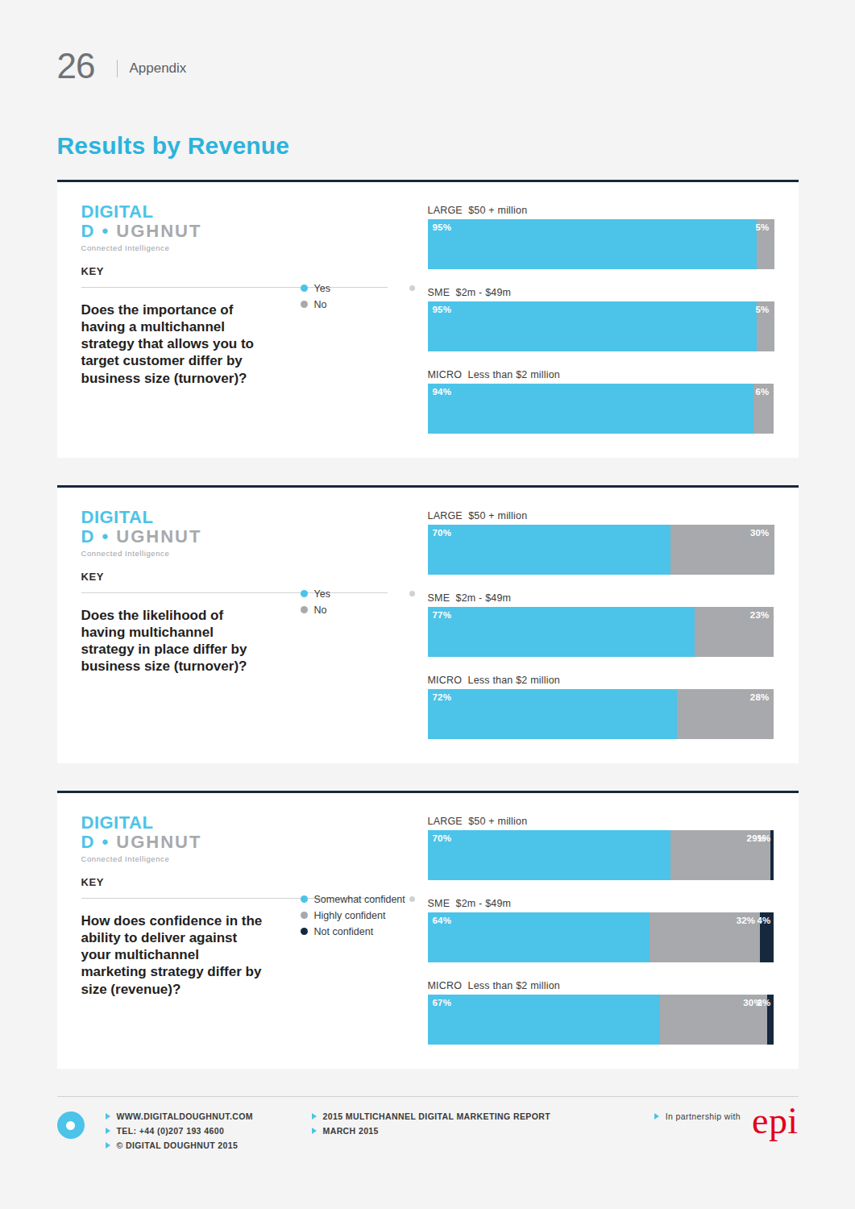26
Appendix
Results by Revenue
DIGITAL
D • UGHNUT
Connected Intelligence
KEY
Does the importance of having a multichannel strategy that allows you to target customer differ by business size (turnover)?
Yes
No
LARGE $50 + million
95%
5%
SME $2m - $49m
95%
5%
MICRO Less than $2 million
94%
6%
DIGITAL
D • UGHNUT
Connected Intelligence
KEY
Does the likelihood of having multichannel strategy in place differ by business size (turnover)?
Yes
No
LARGE $50 + million
70%
30%
SME $2m - $49m
77%
23%
MICRO Less than $2 million
72%
28%
DIGITAL
D • UGHNUT
Connected Intelligence
KEY
How does confidence in the ability to deliver against your multichannel marketing strategy differ by size (revenue)?
Somewhat confident
Highly confident
Not confident
LARGE $50 + million
70%
29%
1%
SME $2m - $49m
64%
32%
4%
MICRO Less than $2 million
67%
30%
2%
WWW.DIGITALDOUGHNUT.COM
TEL: +44 (0)207 193 4600
© DIGITAL DOUGHNUT 2015
2015 MULTICHANNEL DIGITAL MARKETING REPORT
MARCH 2015
In partnership with
epi